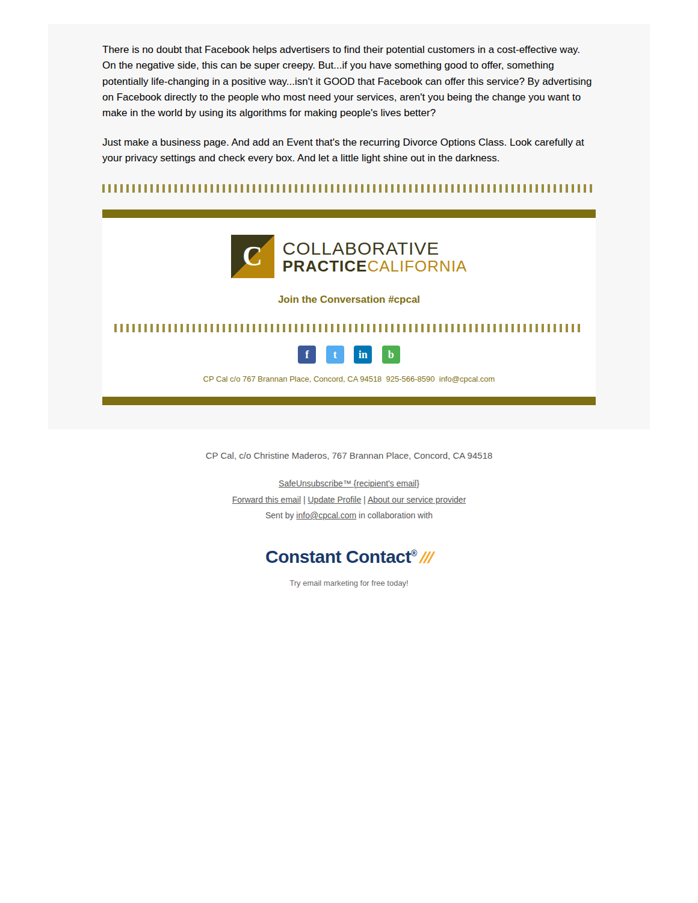There is no doubt that Facebook helps advertisers to find their potential customers in a cost-effective way. On the negative side, this can be super creepy. But...if you have something good to offer, something potentially life-changing in a positive way...isn't it GOOD that Facebook can offer this service? By advertising on Facebook directly to the people who most need your services, aren't you being the change you want to make in the world by using its algorithms for making people's lives better?
Just make a business page. And add an Event that's the recurring Divorce Options Class. Look carefully at your privacy settings and check every box. And let a little light shine out in the darkness.
C
COLLABORATIVE
PRACTICE CALIFORNIA
Join the Conversation #cpcal
f t in b
CP Cal c/o 767 Brannan Place, Concord, CA 94518 925-566-8590 info@cpcal.com
CP Cal, c/o Christine Maderos, 767 Brannan Place, Concord, CA 94518
SafeUnsubscribe™ {recipient's email}
Forward this email | Update Profile | About our service provider
Sent by info@cpcal.com in collaboration with
Constant Contact®///
Try email marketing for free today!